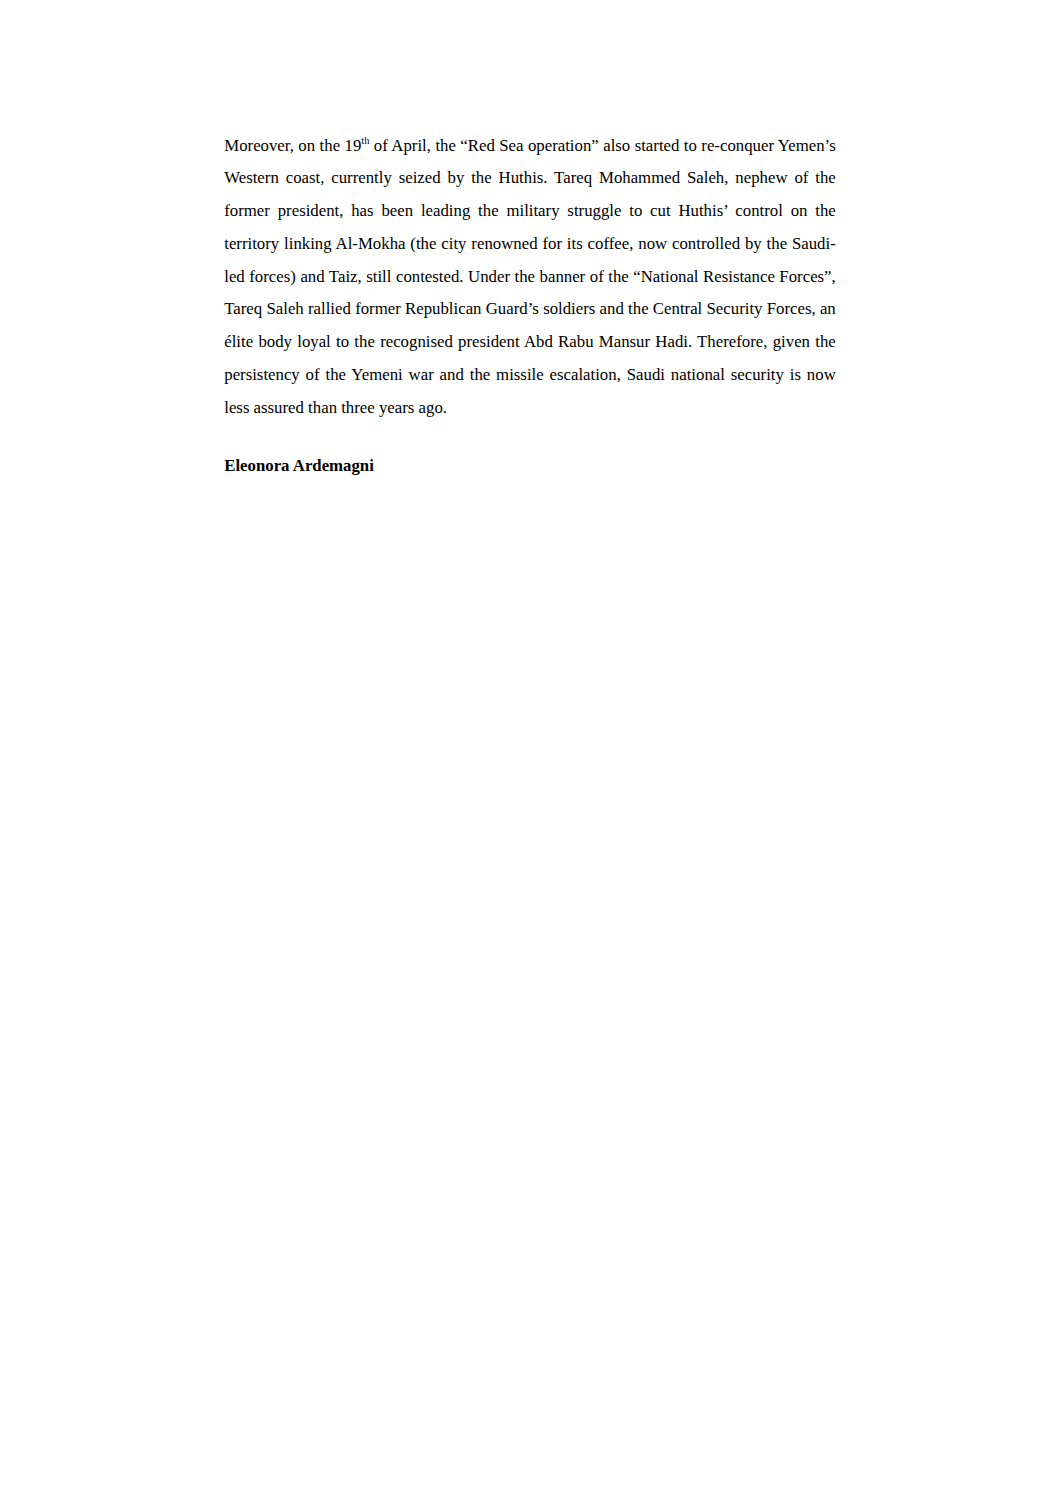Moreover, on the 19th of April, the “Red Sea operation” also started to re-conquer Yemen’s Western coast, currently seized by the Huthis. Tareq Mohammed Saleh, nephew of the former president, has been leading the military struggle to cut Huthis’ control on the territory linking Al-Mokha (the city renowned for its coffee, now controlled by the Saudi-led forces) and Taiz, still contested. Under the banner of the “National Resistance Forces”, Tareq Saleh rallied former Republican Guard’s soldiers and the Central Security Forces, an élite body loyal to the recognised president Abd Rabu Mansur Hadi. Therefore, given the persistency of the Yemeni war and the missile escalation, Saudi national security is now less assured than three years ago.
Eleonora Ardemagni